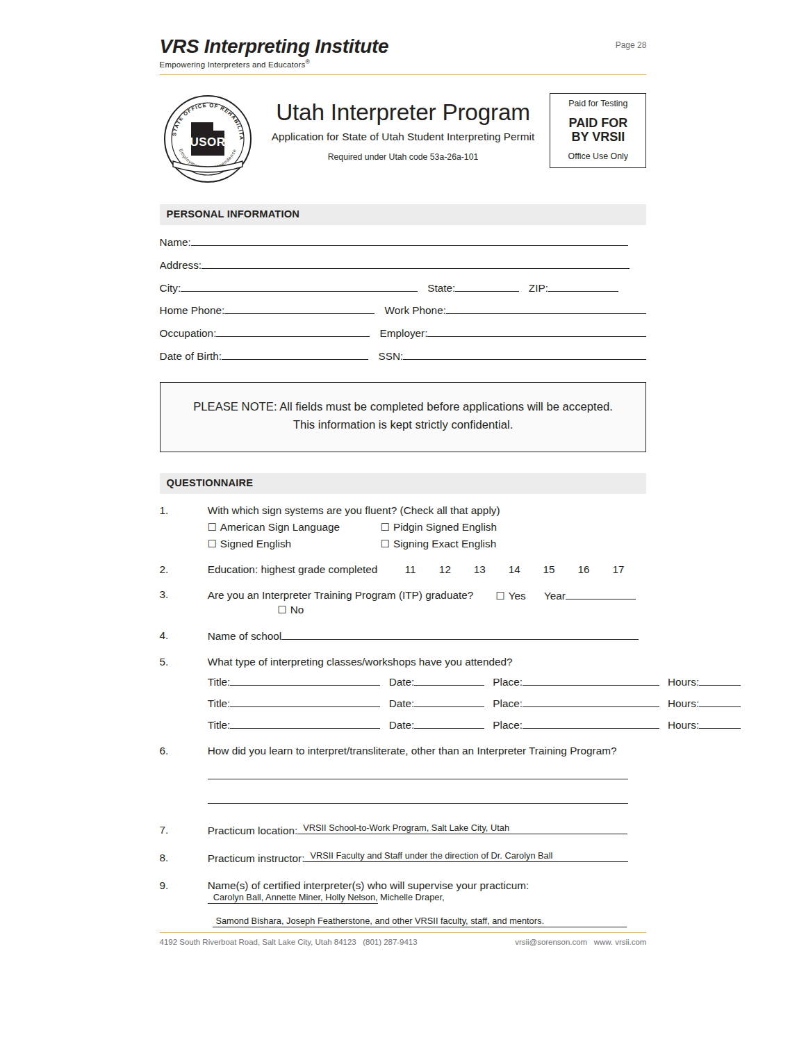VRS Interpreting Institute
Empowering Interpreters and Educators®
Page 28
UTAH STATE OFFICE OF REHABILITATION Employment & Independence USOR
Utah Interpreter Program
Application for State of Utah Student Interpreting Permit
Required under Utah code 53a-26a-101
Paid for Testing
PAID FOR
BY VRSII
Office Use Only
PERSONAL INFORMATION
Name:
Address:
City: State: ZIP:
Home Phone: Work Phone:
Occupation: Employer:
Date of Birth: SSN:
PLEASE NOTE: All fields must be completed before applications will be accepted.
This information is kept strictly confidential.
QUESTIONNAIRE
1. With which sign systems are you fluent? (Check all that apply)
☐American Sign Language ☐Pidgin Signed English
☐Signed English ☐Signing Exact English
2. Education: highest grade completed 11121314151617
3. Are you an Interpreter Training Program (ITP) graduate? ☐Yes Year ☐No
4. Name of school
5. What type of interpreting classes/workshops have you attended?
Title: Date: Place: Hours:
Title: Date: Place: Hours:
Title: Date: Place: Hours:
6. How did you learn to interpret/transliterate, other than an Interpreter Training Program?
7. Practicum location: VRSII School-to-Work Program, Salt Lake City, Utah
8. Practicum instructor: VRSII Faculty and Staff under the direction of Dr. Carolyn Ball
9. Name(s) of certified interpreter(s) who will supervise your practicum: Carolyn Ball, Annette Miner, Holly Nelson, Michelle Draper,
Samond Bishara, Joseph Featherstone, and other VRSII faculty, staff, and mentors.
4192 South Riverboat Road, Salt Lake City, Utah 84123 (801) 287-9413
vrsii@sorenson.com www. vrsii.com